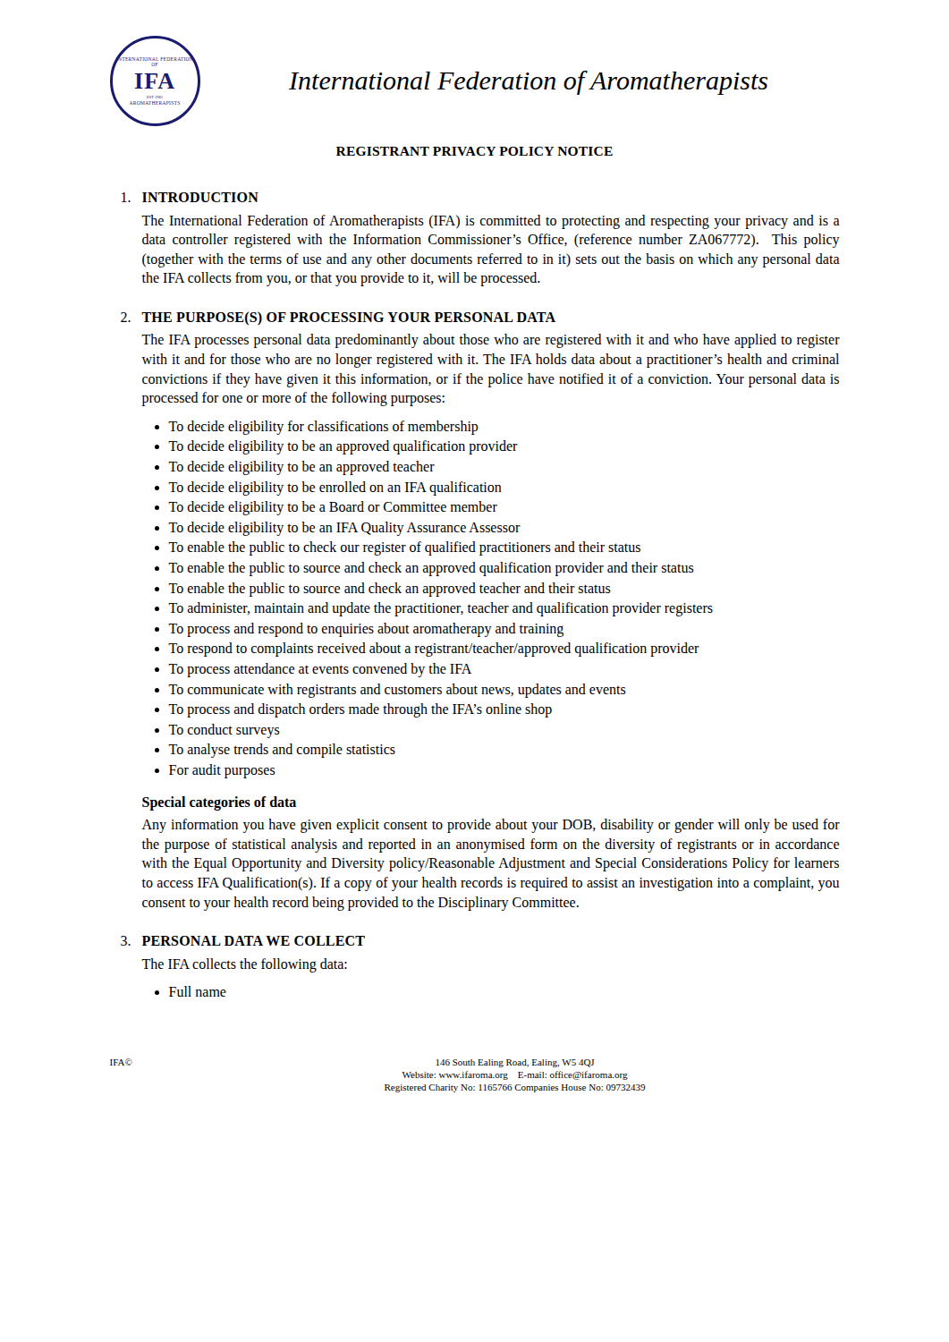INTERNATIONAL FEDERATION OF
IFA
EST 1985
AROMATHERAPISTS
International Federation of Aromatherapists
REGISTRANT PRIVACY POLICY NOTICE
INTRODUCTION
The International Federation of Aromatherapists (IFA) is committed to protecting and respecting your privacy and is a data controller registered with the Information Commissioner’s Office, (reference number ZA067772). This policy (together with the terms of use and any other documents referred to in it) sets out the basis on which any personal data the IFA collects from you, or that you provide to it, will be processed.
THE PURPOSE(S) OF PROCESSING YOUR PERSONAL DATA
The IFA processes personal data predominantly about those who are registered with it and who have applied to register with it and for those who are no longer registered with it. The IFA holds data about a practitioner’s health and criminal convictions if they have given it this information, or if the police have notified it of a conviction. Your personal data is processed for one or more of the following purposes:
To decide eligibility for classifications of membership
To decide eligibility to be an approved qualification provider
To decide eligibility to be an approved teacher
To decide eligibility to be enrolled on an IFA qualification
To decide eligibility to be a Board or Committee member
To decide eligibility to be an IFA Quality Assurance Assessor
To enable the public to check our register of qualified practitioners and their status
To enable the public to source and check an approved qualification provider and their status
To enable the public to source and check an approved teacher and their status
To administer, maintain and update the practitioner, teacher and qualification provider registers
To process and respond to enquiries about aromatherapy and training
To respond to complaints received about a registrant/teacher/approved qualification provider
To process attendance at events convened by the IFA
To communicate with registrants and customers about news, updates and events
To process and dispatch orders made through the IFA’s online shop
To conduct surveys
To analyse trends and compile statistics
For audit purposes
Special categories of data
Any information you have given explicit consent to provide about your DOB, disability or gender will only be used for the purpose of statistical analysis and reported in an anonymised form on the diversity of registrants or in accordance with the Equal Opportunity and Diversity policy/Reasonable Adjustment and Special Considerations Policy for learners to access IFA Qualification(s). If a copy of your health records is required to assist an investigation into a complaint, you consent to your health record being provided to the Disciplinary Committee.
PERSONAL DATA WE COLLECT
The IFA collects the following data:
Full name
IFA©
146 South Ealing Road, Ealing, W5 4QJ
Website: www.ifaroma.org E-mail: office@ifaroma.org
Registered Charity No: 1165766 Companies House No: 09732439